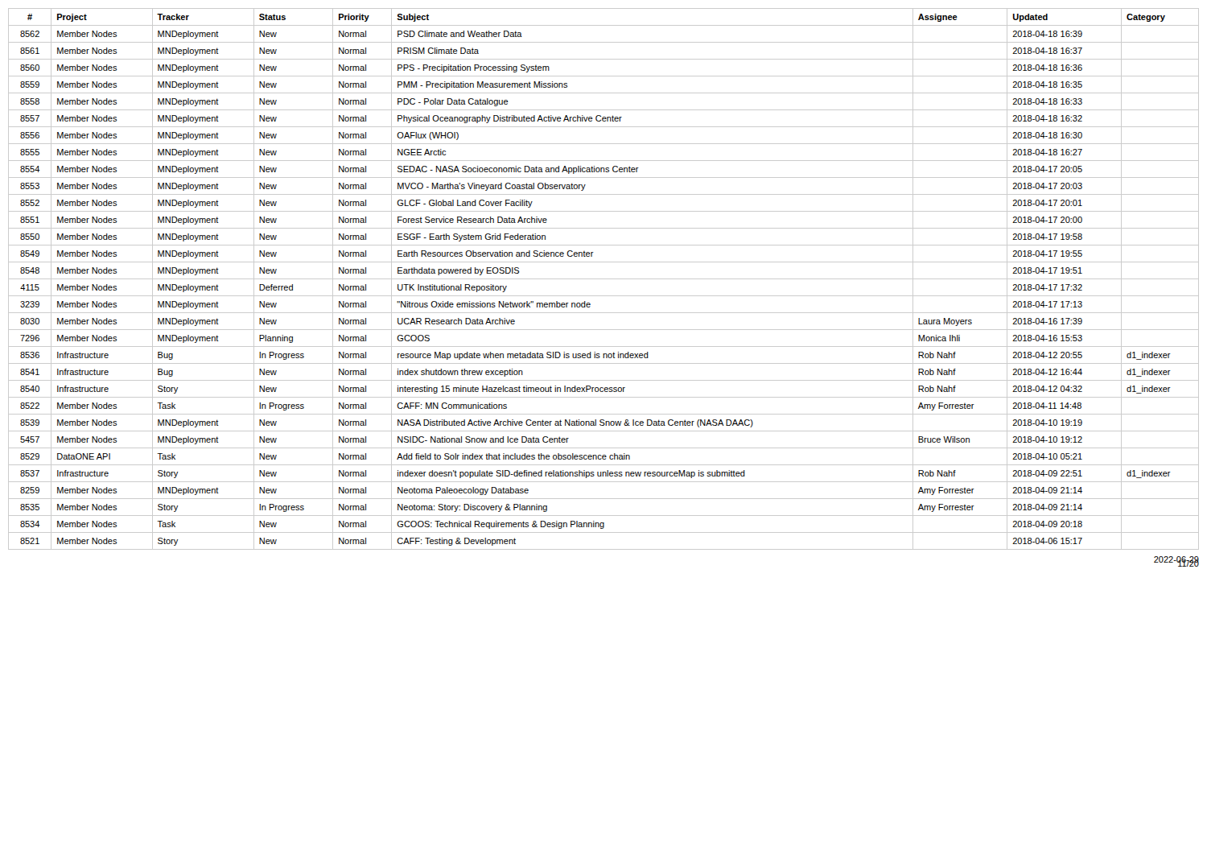| # | Project | Tracker | Status | Priority | Subject | Assignee | Updated | Category |
| --- | --- | --- | --- | --- | --- | --- | --- | --- |
| 8562 | Member Nodes | MNDeployment | New | Normal | PSD Climate and Weather Data | | 2018-04-18 16:39 | |
| 8561 | Member Nodes | MNDeployment | New | Normal | PRISM Climate Data | | 2018-04-18 16:37 | |
| 8560 | Member Nodes | MNDeployment | New | Normal | PPS - Precipitation Processing System | | 2018-04-18 16:36 | |
| 8559 | Member Nodes | MNDeployment | New | Normal | PMM - Precipitation Measurement Missions | | 2018-04-18 16:35 | |
| 8558 | Member Nodes | MNDeployment | New | Normal | PDC - Polar Data Catalogue | | 2018-04-18 16:33 | |
| 8557 | Member Nodes | MNDeployment | New | Normal | Physical Oceanography Distributed Active Archive Center | | 2018-04-18 16:32 | |
| 8556 | Member Nodes | MNDeployment | New | Normal | OAFlux (WHOI) | | 2018-04-18 16:30 | |
| 8555 | Member Nodes | MNDeployment | New | Normal | NGEE Arctic | | 2018-04-18 16:27 | |
| 8554 | Member Nodes | MNDeployment | New | Normal | SEDAC - NASA Socioeconomic Data and Applications Center | | 2018-04-17 20:05 | |
| 8553 | Member Nodes | MNDeployment | New | Normal | MVCO - Martha's Vineyard Coastal Observatory | | 2018-04-17 20:03 | |
| 8552 | Member Nodes | MNDeployment | New | Normal | GLCF - Global Land Cover Facility | | 2018-04-17 20:01 | |
| 8551 | Member Nodes | MNDeployment | New | Normal | Forest Service Research Data Archive | | 2018-04-17 20:00 | |
| 8550 | Member Nodes | MNDeployment | New | Normal | ESGF - Earth System Grid Federation | | 2018-04-17 19:58 | |
| 8549 | Member Nodes | MNDeployment | New | Normal | Earth Resources Observation and Science Center | | 2018-04-17 19:55 | |
| 8548 | Member Nodes | MNDeployment | New | Normal | Earthdata powered by EOSDIS | | 2018-04-17 19:51 | |
| 4115 | Member Nodes | MNDeployment | Deferred | Normal | UTK Institutional Repository | | 2018-04-17 17:32 | |
| 3239 | Member Nodes | MNDeployment | New | Normal | "Nitrous Oxide emissions Network" member node | | 2018-04-17 17:13 | |
| 8030 | Member Nodes | MNDeployment | New | Normal | UCAR Research Data Archive | Laura Moyers | 2018-04-16 17:39 | |
| 7296 | Member Nodes | MNDeployment | Planning | Normal | GCOOS | Monica Ihli | 2018-04-16 15:53 | |
| 8536 | Infrastructure | Bug | In Progress | Normal | resource Map update when metadata SID is used is not indexed | Rob Nahf | 2018-04-12 20:55 | d1_indexer |
| 8541 | Infrastructure | Bug | New | Normal | index shutdown threw exception | Rob Nahf | 2018-04-12 16:44 | d1_indexer |
| 8540 | Infrastructure | Story | New | Normal | interesting 15 minute Hazelcast timeout in IndexProcessor | Rob Nahf | 2018-04-12 04:32 | d1_indexer |
| 8522 | Member Nodes | Task | In Progress | Normal | CAFF: MN Communications | Amy Forrester | 2018-04-11 14:48 | |
| 8539 | Member Nodes | MNDeployment | New | Normal | NASA Distributed Active Archive Center at National Snow & Ice Data Center (NASA DAAC) | | 2018-04-10 19:19 | |
| 5457 | Member Nodes | MNDeployment | New | Normal | NSIDC- National Snow and Ice Data Center | Bruce Wilson | 2018-04-10 19:12 | |
| 8529 | DataONE API | Task | New | Normal | Add field to Solr index that includes the obsolescence chain | | 2018-04-10 05:21 | |
| 8537 | Infrastructure | Story | New | Normal | indexer doesn't populate SID-defined relationships unless new resourceMap is submitted | Rob Nahf | 2018-04-09 22:51 | d1_indexer |
| 8259 | Member Nodes | MNDeployment | New | Normal | Neotoma Paleoecology Database | Amy Forrester | 2018-04-09 21:14 | |
| 8535 | Member Nodes | Story | In Progress | Normal | Neotoma: Story: Discovery & Planning | Amy Forrester | 2018-04-09 21:14 | |
| 8534 | Member Nodes | Task | New | Normal | GCOOS: Technical Requirements & Design Planning | | 2018-04-09 20:18 | |
| 8521 | Member Nodes | Story | New | Normal | CAFF: Testing & Development | | 2018-04-06 15:17 | |
2022-06-29
11/20